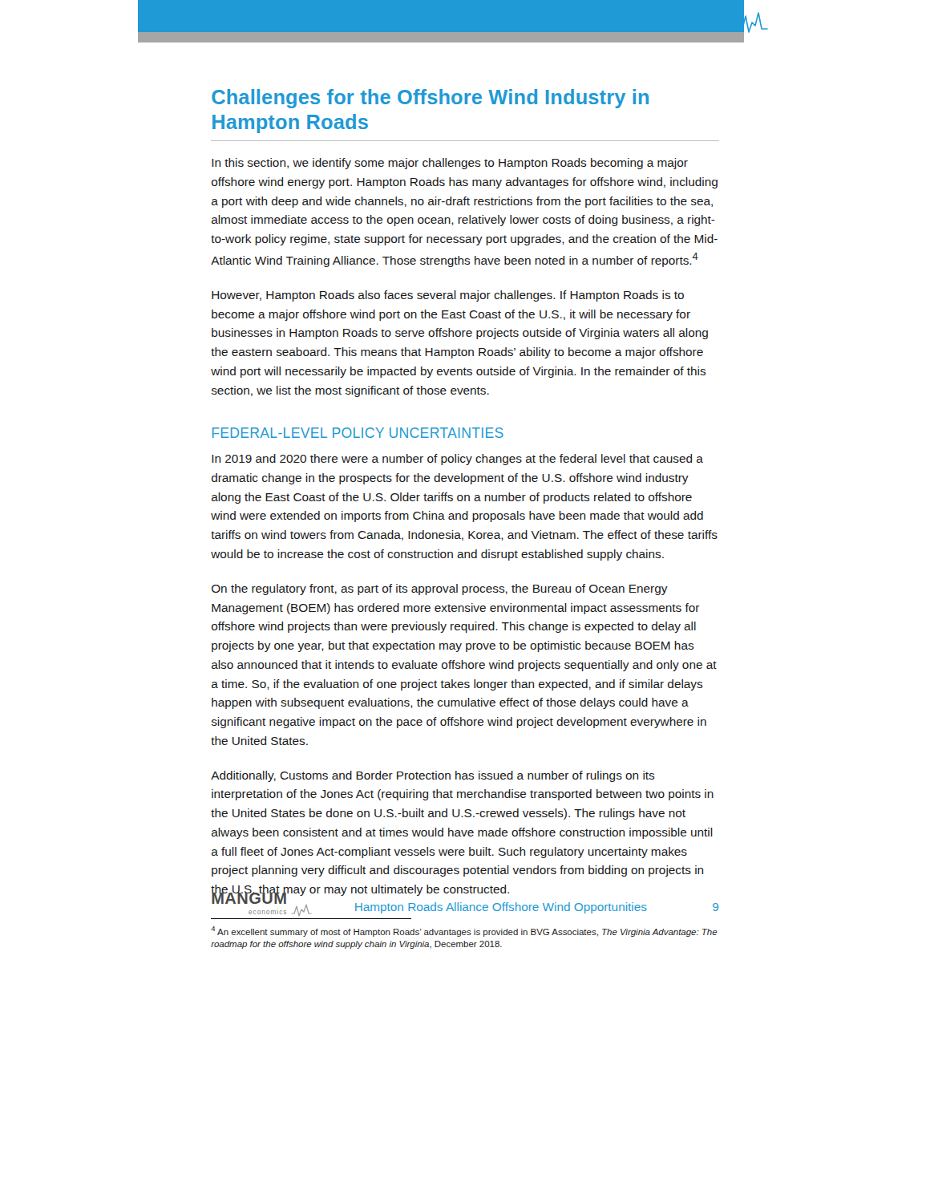Challenges for the Offshore Wind Industry in Hampton Roads
In this section, we identify some major challenges to Hampton Roads becoming a major offshore wind energy port. Hampton Roads has many advantages for offshore wind, including a port with deep and wide channels, no air-draft restrictions from the port facilities to the sea, almost immediate access to the open ocean, relatively lower costs of doing business, a right-to-work policy regime, state support for necessary port upgrades, and the creation of the Mid-Atlantic Wind Training Alliance. Those strengths have been noted in a number of reports.4
However, Hampton Roads also faces several major challenges. If Hampton Roads is to become a major offshore wind port on the East Coast of the U.S., it will be necessary for businesses in Hampton Roads to serve offshore projects outside of Virginia waters all along the eastern seaboard. This means that Hampton Roads’ ability to become a major offshore wind port will necessarily be impacted by events outside of Virginia. In the remainder of this section, we list the most significant of those events.
FEDERAL-LEVEL POLICY UNCERTAINTIES
In 2019 and 2020 there were a number of policy changes at the federal level that caused a dramatic change in the prospects for the development of the U.S. offshore wind industry along the East Coast of the U.S. Older tariffs on a number of products related to offshore wind were extended on imports from China and proposals have been made that would add tariffs on wind towers from Canada, Indonesia, Korea, and Vietnam. The effect of these tariffs would be to increase the cost of construction and disrupt established supply chains.
On the regulatory front, as part of its approval process, the Bureau of Ocean Energy Management (BOEM) has ordered more extensive environmental impact assessments for offshore wind projects than were previously required. This change is expected to delay all projects by one year, but that expectation may prove to be optimistic because BOEM has also announced that it intends to evaluate offshore wind projects sequentially and only one at a time. So, if the evaluation of one project takes longer than expected, and if similar delays happen with subsequent evaluations, the cumulative effect of those delays could have a significant negative impact on the pace of offshore wind project development everywhere in the United States.
Additionally, Customs and Border Protection has issued a number of rulings on its interpretation of the Jones Act (requiring that merchandise transported between two points in the United States be done on U.S.-built and U.S.-crewed vessels). The rulings have not always been consistent and at times would have made offshore construction impossible until a full fleet of Jones Act-compliant vessels were built. Such regulatory uncertainty makes project planning very difficult and discourages potential vendors from bidding on projects in the U.S. that may or may not ultimately be constructed.
4 An excellent summary of most of Hampton Roads’ advantages is provided in BVG Associates, The Virginia Advantage: The roadmap for the offshore wind supply chain in Virginia, December 2018.
MANGUM economics
Hampton Roads Alliance Offshore Wind Opportunities
9